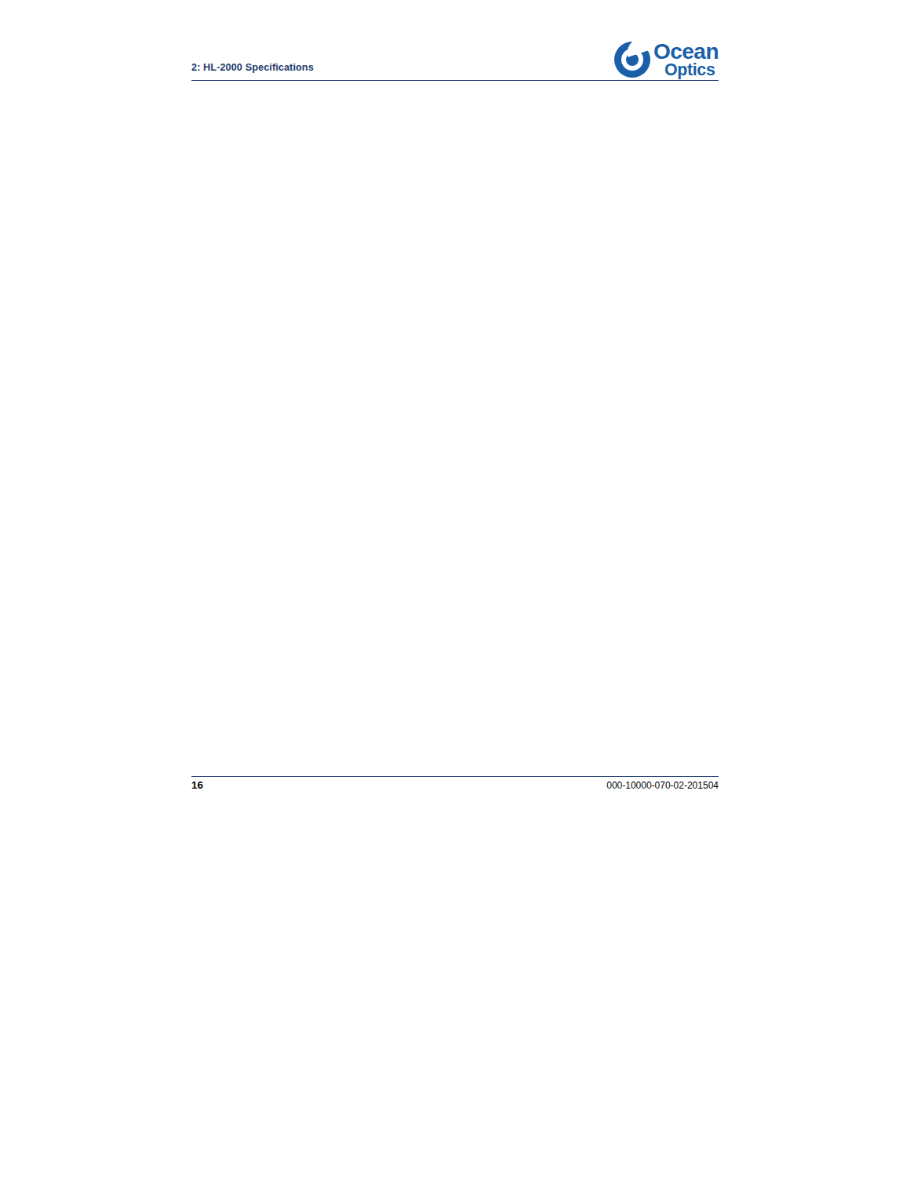2: HL-2000 Specifications
Ocean Optics
16
000-10000-070-02-201504